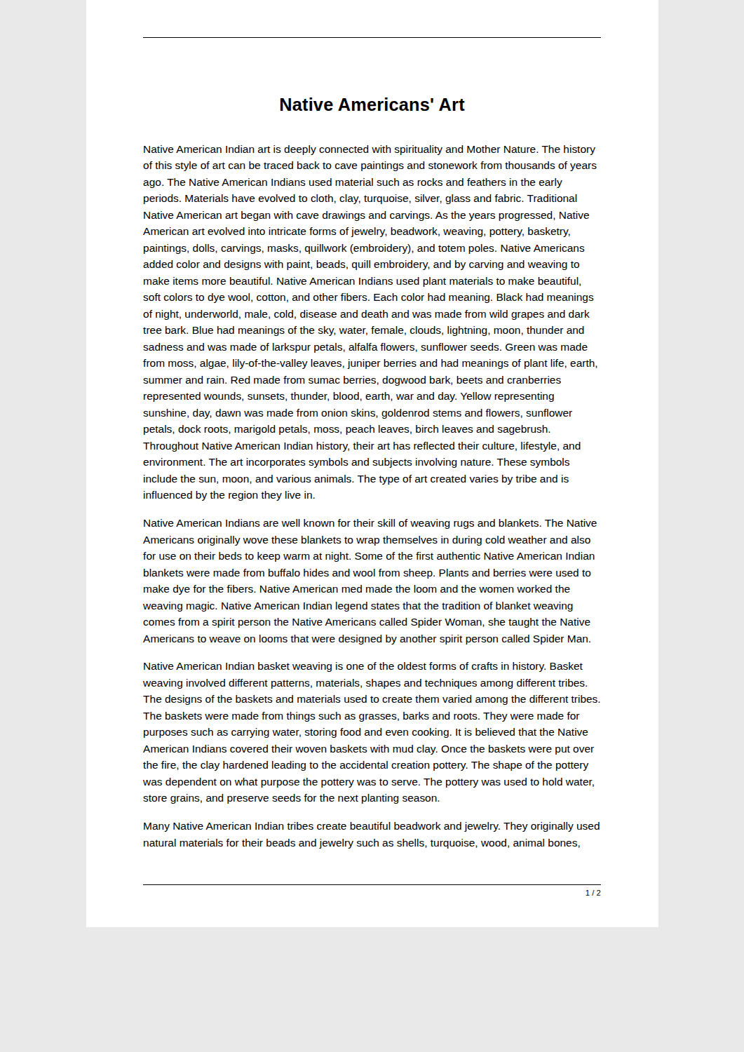Native Americans' Art
Native American Indian art is deeply connected with spirituality and Mother Nature. The history of this style of art can be traced back to cave paintings and stonework from thousands of years ago. The Native American Indians used material such as rocks and feathers in the early periods. Materials have evolved to cloth, clay, turquoise, silver, glass and fabric. Traditional Native American art began with cave drawings and carvings. As the years progressed, Native American art evolved into intricate forms of jewelry, beadwork, weaving, pottery, basketry, paintings, dolls, carvings, masks, quillwork (embroidery), and totem poles. Native Americans added color and designs with paint, beads, quill embroidery, and by carving and weaving to make items more beautiful. Native American Indians used plant materials to make beautiful, soft colors to dye wool, cotton, and other fibers. Each color had meaning. Black had meanings of night, underworld, male, cold, disease and death and was made from wild grapes and dark tree bark. Blue had meanings of the sky, water, female, clouds, lightning, moon, thunder and sadness and was made of larkspur petals, alfalfa flowers, sunflower seeds. Green was made from moss, algae, lily-of-the-valley leaves, juniper berries and had meanings of plant life, earth, summer and rain. Red made from sumac berries, dogwood bark, beets and cranberries represented wounds, sunsets, thunder, blood, earth, war and day. Yellow representing sunshine, day, dawn was made from onion skins, goldenrod stems and flowers, sunflower petals, dock roots, marigold petals, moss, peach leaves, birch leaves and sagebrush. Throughout Native American Indian history, their art has reflected their culture, lifestyle, and environment. The art incorporates symbols and subjects involving nature. These symbols include the sun, moon, and various animals. The type of art created varies by tribe and is influenced by the region they live in.
Native American Indians are well known for their skill of weaving rugs and blankets. The Native Americans originally wove these blankets to wrap themselves in during cold weather and also for use on their beds to keep warm at night. Some of the first authentic Native American Indian blankets were made from buffalo hides and wool from sheep. Plants and berries were used to make dye for the fibers. Native American med made the loom and the women worked the weaving magic. Native American Indian legend states that the tradition of blanket weaving comes from a spirit person the Native Americans called Spider Woman, she taught the Native Americans to weave on looms that were designed by another spirit person called Spider Man.
Native American Indian basket weaving is one of the oldest forms of crafts in history. Basket weaving involved different patterns, materials, shapes and techniques among different tribes. The designs of the baskets and materials used to create them varied among the different tribes. The baskets were made from things such as grasses, barks and roots. They were made for purposes such as carrying water, storing food and even cooking. It is believed that the Native American Indians covered their woven baskets with mud clay. Once the baskets were put over the fire, the clay hardened leading to the accidental creation pottery. The shape of the pottery was dependent on what purpose the pottery was to serve. The pottery was used to hold water, store grains, and preserve seeds for the next planting season.
Many Native American Indian tribes create beautiful beadwork and jewelry. They originally used natural materials for their beads and jewelry such as shells, turquoise, wood, animal bones,
1 / 2